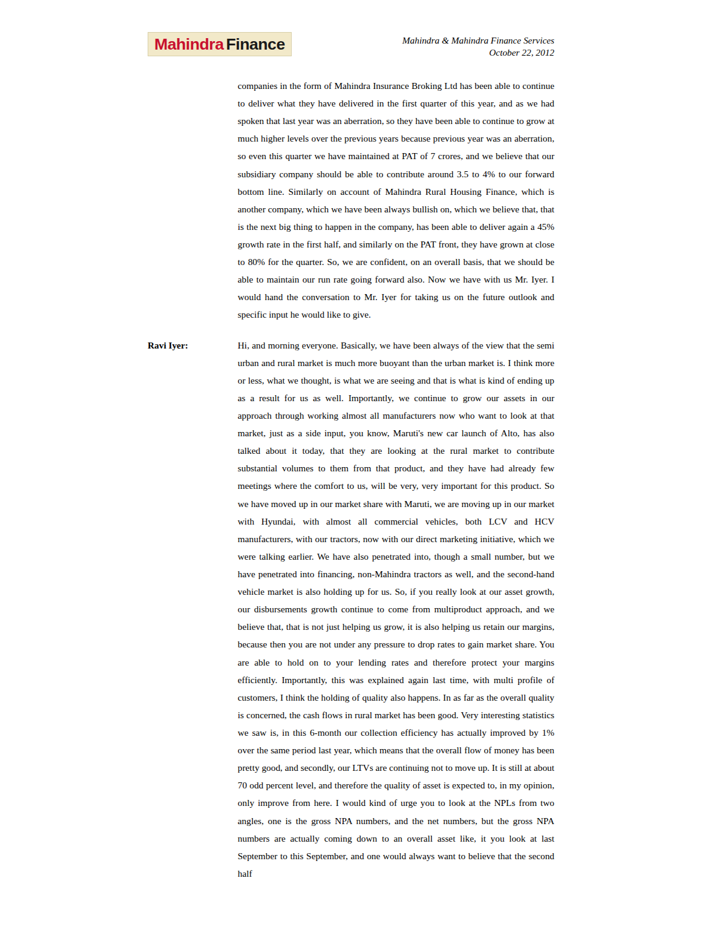Mahindra Finance
Mahindra & Mahindra Finance Services
October 22, 2012
companies in the form of Mahindra Insurance Broking Ltd has been able to continue to deliver what they have delivered in the first quarter of this year, and as we had spoken that last year was an aberration, so they have been able to continue to grow at much higher levels over the previous years because previous year was an aberration, so even this quarter we have maintained at PAT of 7 crores, and we believe that our subsidiary company should be able to contribute around 3.5 to 4% to our forward bottom line. Similarly on account of Mahindra Rural Housing Finance, which is another company, which we have been always bullish on, which we believe that, that is the next big thing to happen in the company, has been able to deliver again a 45% growth rate in the first half, and similarly on the PAT front, they have grown at close to 80% for the quarter. So, we are confident, on an overall basis, that we should be able to maintain our run rate going forward also. Now we have with us Mr. Iyer. I would hand the conversation to Mr. Iyer for taking us on the future outlook and specific input he would like to give.
Ravi Iyer:
Hi, and morning everyone. Basically, we have been always of the view that the semi urban and rural market is much more buoyant than the urban market is. I think more or less, what we thought, is what we are seeing and that is what is kind of ending up as a result for us as well. Importantly, we continue to grow our assets in our approach through working almost all manufacturers now who want to look at that market, just as a side input, you know, Maruti's new car launch of Alto, has also talked about it today, that they are looking at the rural market to contribute substantial volumes to them from that product, and they have had already few meetings where the comfort to us, will be very, very important for this product. So we have moved up in our market share with Maruti, we are moving up in our market with Hyundai, with almost all commercial vehicles, both LCV and HCV manufacturers, with our tractors, now with our direct marketing initiative, which we were talking earlier. We have also penetrated into, though a small number, but we have penetrated into financing, non-Mahindra tractors as well, and the second-hand vehicle market is also holding up for us. So, if you really look at our asset growth, our disbursements growth continue to come from multiproduct approach, and we believe that, that is not just helping us grow, it is also helping us retain our margins, because then you are not under any pressure to drop rates to gain market share. You are able to hold on to your lending rates and therefore protect your margins efficiently. Importantly, this was explained again last time, with multi profile of customers, I think the holding of quality also happens. In as far as the overall quality is concerned, the cash flows in rural market has been good. Very interesting statistics we saw is, in this 6-month our collection efficiency has actually improved by 1% over the same period last year, which means that the overall flow of money has been pretty good, and secondly, our LTVs are continuing not to move up. It is still at about 70 odd percent level, and therefore the quality of asset is expected to, in my opinion, only improve from here. I would kind of urge you to look at the NPLs from two angles, one is the gross NPA numbers, and the net numbers, but the gross NPA numbers are actually coming down to an overall asset like, it you look at last September to this September, and one would always want to believe that the second half